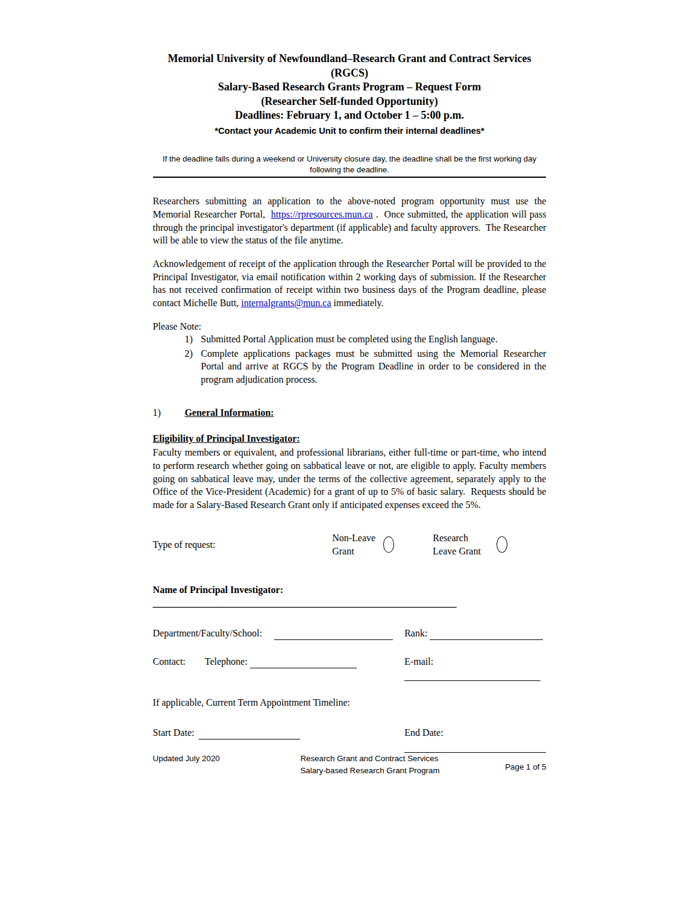Memorial University of Newfoundland–Research Grant and Contract Services (RGCS) Salary-Based Research Grants Program – Request Form (Researcher Self-funded Opportunity) Deadlines: February 1, and October 1 – 5:00 p.m.
*Contact your Academic Unit to confirm their internal deadlines*
If the deadline falls during a weekend or University closure day, the deadline shall be the first working day following the deadline.
Researchers submitting an application to the above-noted program opportunity must use the Memorial Researcher Portal, https://rpresources.mun.ca . Once submitted, the application will pass through the principal investigator's department (if applicable) and faculty approvers. The Researcher will be able to view the status of the file anytime.
Acknowledgement of receipt of the application through the Researcher Portal will be provided to the Principal Investigator, via email notification within 2 working days of submission. If the Researcher has not received confirmation of receipt within two business days of the Program deadline, please contact Michelle Butt, internalgrants@mun.ca immediately.
Please Note:
1) Submitted Portal Application must be completed using the English language.
2) Complete applications packages must be submitted using the Memorial Researcher Portal and arrive at RGCS by the Program Deadline in order to be considered in the program adjudication process.
1) General Information:
Eligibility of Principal Investigator:
Faculty members or equivalent, and professional librarians, either full-time or part-time, who intend to perform research whether going on sabbatical leave or not, are eligible to apply. Faculty members going on sabbatical leave may, under the terms of the collective agreement, separately apply to the Office of the Vice-President (Academic) for a grant of up to 5% of basic salary. Requests should be made for a Salary-Based Research Grant only if anticipated expenses exceed the 5%.
Type of request:
Non-Leave Grant
Research Leave Grant
Name of Principal Investigator: _______________________________________________________________
Department/Faculty/School:
Rank:
Contact: Telephone:
E-mail:
If applicable, Current Term Appointment Timeline:
Start Date:
End Date:
Updated July 2020
Research Grant and Contract Services
Salary-based Research Grant Program
Page 1 of 5